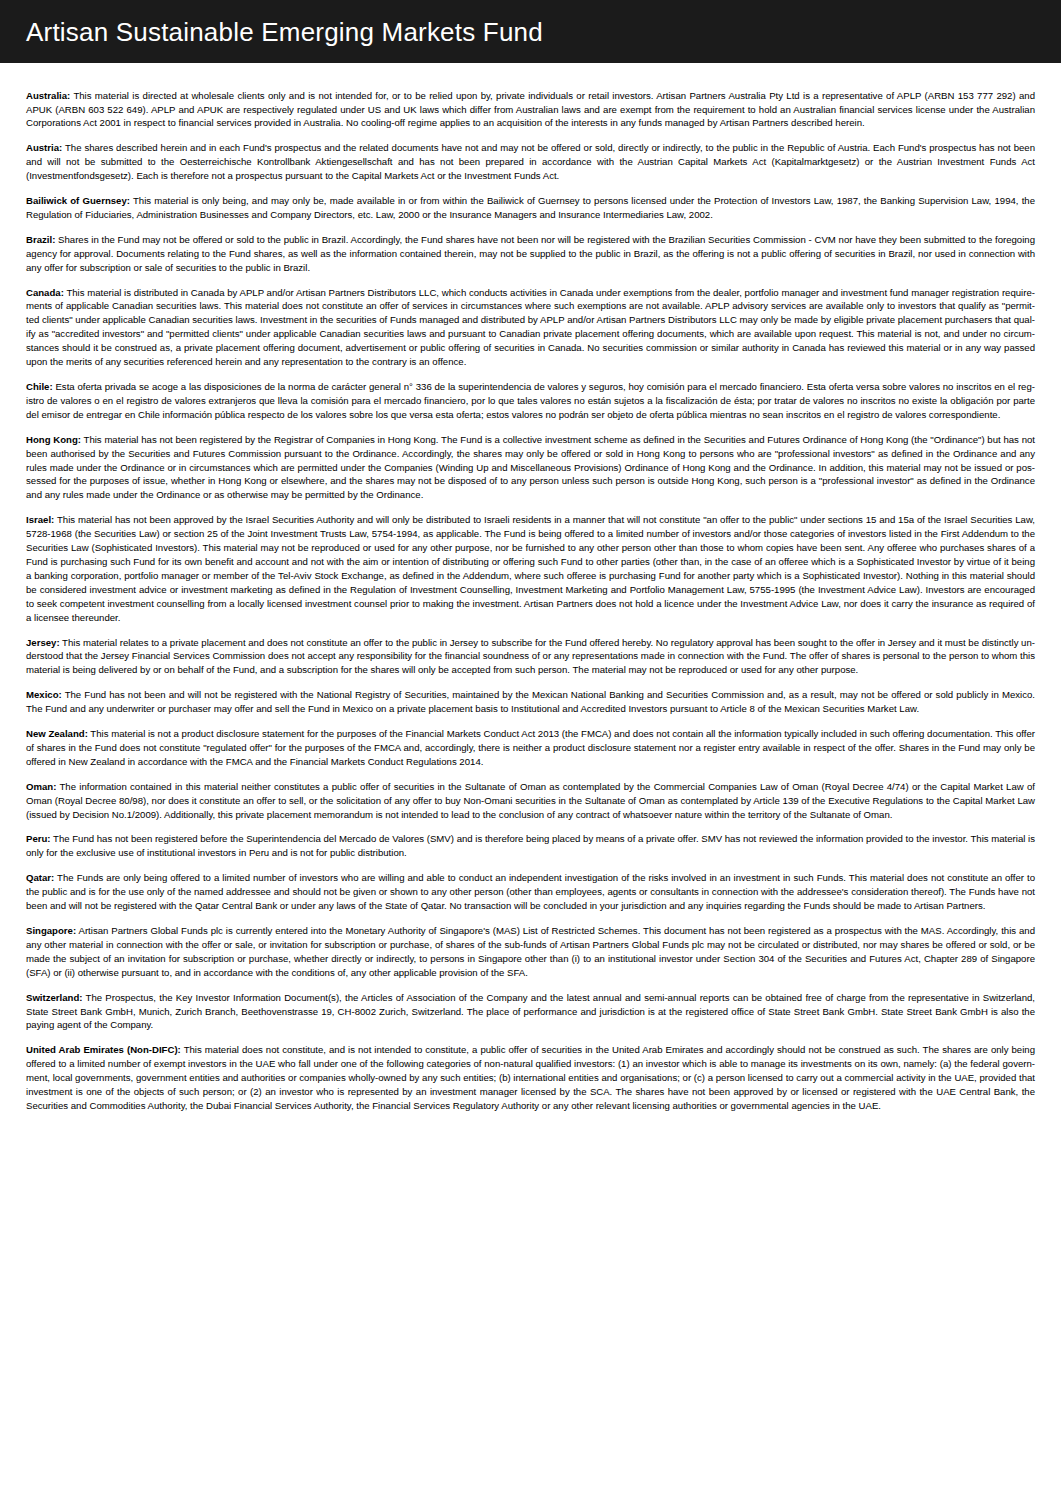Artisan Sustainable Emerging Markets Fund
Australia: This material is directed at wholesale clients only and is not intended for, or to be relied upon by, private individuals or retail investors. Artisan Partners Australia Pty Ltd is a representative of APLP (ARBN 153 777 292) and APUK (ARBN 603 522 649). APLP and APUK are respectively regulated under US and UK laws which differ from Australian laws and are exempt from the requirement to hold an Australian financial services license under the Australian Corporations Act 2001 in respect to financial services provided in Australia. No cooling-off regime applies to an acquisition of the interests in any funds managed by Artisan Partners described herein.
Austria: The shares described herein and in each Fund's prospectus and the related documents have not and may not be offered or sold, directly or indirectly, to the public in the Republic of Austria. Each Fund's prospectus has not been and will not be submitted to the Oesterreichische Kontrollbank Aktiengesellschaft and has not been prepared in accordance with the Austrian Capital Markets Act (Kapitalmarktgesetz) or the Austrian Investment Funds Act (Investmentfondsgesetz). Each is therefore not a prospectus pursuant to the Capital Markets Act or the Investment Funds Act.
Bailiwick of Guernsey: This material is only being, and may only be, made available in or from within the Bailiwick of Guernsey to persons licensed under the Protection of Investors Law, 1987, the Banking Supervision Law, 1994, the Regulation of Fiduciaries, Administration Businesses and Company Directors, etc. Law, 2000 or the Insurance Managers and Insurance Intermediaries Law, 2002.
Brazil: Shares in the Fund may not be offered or sold to the public in Brazil. Accordingly, the Fund shares have not been nor will be registered with the Brazilian Securities Commission - CVM nor have they been submitted to the foregoing agency for approval. Documents relating to the Fund shares, as well as the information contained therein, may not be supplied to the public in Brazil, as the offering is not a public offering of securities in Brazil, nor used in connection with any offer for subscription or sale of securities to the public in Brazil.
Canada: This material is distributed in Canada by APLP and/or Artisan Partners Distributors LLC, which conducts activities in Canada under exemptions from the dealer, portfolio manager and investment fund manager registration requirements of applicable Canadian securities laws. This material does not constitute an offer of services in circumstances where such exemptions are not available. APLP advisory services are available only to investors that qualify as "permitted clients" under applicable Canadian securities laws. Investment in the securities of Funds managed and distributed by APLP and/or Artisan Partners Distributors LLC may only be made by eligible private placement purchasers that qualify as "accredited investors" and "permitted clients" under applicable Canadian securities laws and pursuant to Canadian private placement offering documents, which are available upon request. This material is not, and under no circumstances should it be construed as, a private placement offering document, advertisement or public offering of securities in Canada. No securities commission or similar authority in Canada has reviewed this material or in any way passed upon the merits of any securities referenced herein and any representation to the contrary is an offence.
Chile: Esta oferta privada se acoge a las disposiciones de la norma de carácter general n° 336 de la superintendencia de valores y seguros, hoy comisión para el mercado financiero. Esta oferta versa sobre valores no inscritos en el registro de valores o en el registro de valores extranjeros que lleva la comisión para el mercado financiero, por lo que tales valores no están sujetos a la fiscalización de ésta; por tratar de valores no inscritos no existe la obligación por parte del emisor de entregar en Chile información pública respecto de los valores sobre los que versa esta oferta; estos valores no podrán ser objeto de oferta pública mientras no sean inscritos en el registro de valores correspondiente.
Hong Kong: This material has not been registered by the Registrar of Companies in Hong Kong. The Fund is a collective investment scheme as defined in the Securities and Futures Ordinance of Hong Kong (the "Ordinance") but has not been authorised by the Securities and Futures Commission pursuant to the Ordinance. Accordingly, the shares may only be offered or sold in Hong Kong to persons who are "professional investors" as defined in the Ordinance and any rules made under the Ordinance or in circumstances which are permitted under the Companies (Winding Up and Miscellaneous Provisions) Ordinance of Hong Kong and the Ordinance. In addition, this material may not be issued or possessed for the purposes of issue, whether in Hong Kong or elsewhere, and the shares may not be disposed of to any person unless such person is outside Hong Kong, such person is a "professional investor" as defined in the Ordinance and any rules made under the Ordinance or as otherwise may be permitted by the Ordinance.
Israel: This material has not been approved by the Israel Securities Authority and will only be distributed to Israeli residents in a manner that will not constitute "an offer to the public" under sections 15 and 15a of the Israel Securities Law, 5728-1968 (the Securities Law) or section 25 of the Joint Investment Trusts Law, 5754-1994, as applicable. The Fund is being offered to a limited number of investors and/or those categories of investors listed in the First Addendum to the Securities Law (Sophisticated Investors). This material may not be reproduced or used for any other purpose, nor be furnished to any other person other than those to whom copies have been sent. Any offeree who purchases shares of a Fund is purchasing such Fund for its own benefit and account and not with the aim or intention of distributing or offering such Fund to other parties (other than, in the case of an offeree which is a Sophisticated Investor by virtue of it being a banking corporation, portfolio manager or member of the Tel-Aviv Stock Exchange, as defined in the Addendum, where such offeree is purchasing Fund for another party which is a Sophisticated Investor). Nothing in this material should be considered investment advice or investment marketing as defined in the Regulation of Investment Counselling, Investment Marketing and Portfolio Management Law, 5755-1995 (the Investment Advice Law). Investors are encouraged to seek competent investment counselling from a locally licensed investment counsel prior to making the investment. Artisan Partners does not hold a licence under the Investment Advice Law, nor does it carry the insurance as required of a licensee thereunder.
Jersey: This material relates to a private placement and does not constitute an offer to the public in Jersey to subscribe for the Fund offered hereby. No regulatory approval has been sought to the offer in Jersey and it must be distinctly understood that the Jersey Financial Services Commission does not accept any responsibility for the financial soundness of or any representations made in connection with the Fund. The offer of shares is personal to the person to whom this material is being delivered by or on behalf of the Fund, and a subscription for the shares will only be accepted from such person. The material may not be reproduced or used for any other purpose.
Mexico: The Fund has not been and will not be registered with the National Registry of Securities, maintained by the Mexican National Banking and Securities Commission and, as a result, may not be offered or sold publicly in Mexico. The Fund and any underwriter or purchaser may offer and sell the Fund in Mexico on a private placement basis to Institutional and Accredited Investors pursuant to Article 8 of the Mexican Securities Market Law.
New Zealand: This material is not a product disclosure statement for the purposes of the Financial Markets Conduct Act 2013 (the FMCA) and does not contain all the information typically included in such offering documentation. This offer of shares in the Fund does not constitute "regulated offer" for the purposes of the FMCA and, accordingly, there is neither a product disclosure statement nor a register entry available in respect of the offer. Shares in the Fund may only be offered in New Zealand in accordance with the FMCA and the Financial Markets Conduct Regulations 2014.
Oman: The information contained in this material neither constitutes a public offer of securities in the Sultanate of Oman as contemplated by the Commercial Companies Law of Oman (Royal Decree 4/74) or the Capital Market Law of Oman (Royal Decree 80/98), nor does it constitute an offer to sell, or the solicitation of any offer to buy Non-Omani securities in the Sultanate of Oman as contemplated by Article 139 of the Executive Regulations to the Capital Market Law (issued by Decision No.1/2009). Additionally, this private placement memorandum is not intended to lead to the conclusion of any contract of whatsoever nature within the territory of the Sultanate of Oman.
Peru: The Fund has not been registered before the Superintendencia del Mercado de Valores (SMV) and is therefore being placed by means of a private offer. SMV has not reviewed the information provided to the investor. This material is only for the exclusive use of institutional investors in Peru and is not for public distribution.
Qatar: The Funds are only being offered to a limited number of investors who are willing and able to conduct an independent investigation of the risks involved in an investment in such Funds. This material does not constitute an offer to the public and is for the use only of the named addressee and should not be given or shown to any other person (other than employees, agents or consultants in connection with the addressee's consideration thereof). The Funds have not been and will not be registered with the Qatar Central Bank or under any laws of the State of Qatar. No transaction will be concluded in your jurisdiction and any inquiries regarding the Funds should be made to Artisan Partners.
Singapore: Artisan Partners Global Funds plc is currently entered into the Monetary Authority of Singapore's (MAS) List of Restricted Schemes. This document has not been registered as a prospectus with the MAS. Accordingly, this and any other material in connection with the offer or sale, or invitation for subscription or purchase, of shares of the sub-funds of Artisan Partners Global Funds plc may not be circulated or distributed, nor may shares be offered or sold, or be made the subject of an invitation for subscription or purchase, whether directly or indirectly, to persons in Singapore other than (i) to an institutional investor under Section 304 of the Securities and Futures Act, Chapter 289 of Singapore (SFA) or (ii) otherwise pursuant to, and in accordance with the conditions of, any other applicable provision of the SFA.
Switzerland: The Prospectus, the Key Investor Information Document(s), the Articles of Association of the Company and the latest annual and semi-annual reports can be obtained free of charge from the representative in Switzerland, State Street Bank GmbH, Munich, Zurich Branch, Beethovenstrasse 19, CH-8002 Zurich, Switzerland. The place of performance and jurisdiction is at the registered office of State Street Bank GmbH. State Street Bank GmbH is also the paying agent of the Company.
United Arab Emirates (Non-DIFC): This material does not constitute, and is not intended to constitute, a public offer of securities in the United Arab Emirates and accordingly should not be construed as such. The shares are only being offered to a limited number of exempt investors in the UAE who fall under one of the following categories of non-natural qualified investors: (1) an investor which is able to manage its investments on its own, namely: (a) the federal government, local governments, government entities and authorities or companies wholly-owned by any such entities; (b) international entities and organisations; or (c) a person licensed to carry out a commercial activity in the UAE, provided that investment is one of the objects of such person; or (2) an investor who is represented by an investment manager licensed by the SCA. The shares have not been approved by or licensed or registered with the UAE Central Bank, the Securities and Commodities Authority, the Dubai Financial Services Authority, the Financial Services Regulatory Authority or any other relevant licensing authorities or governmental agencies in the UAE.